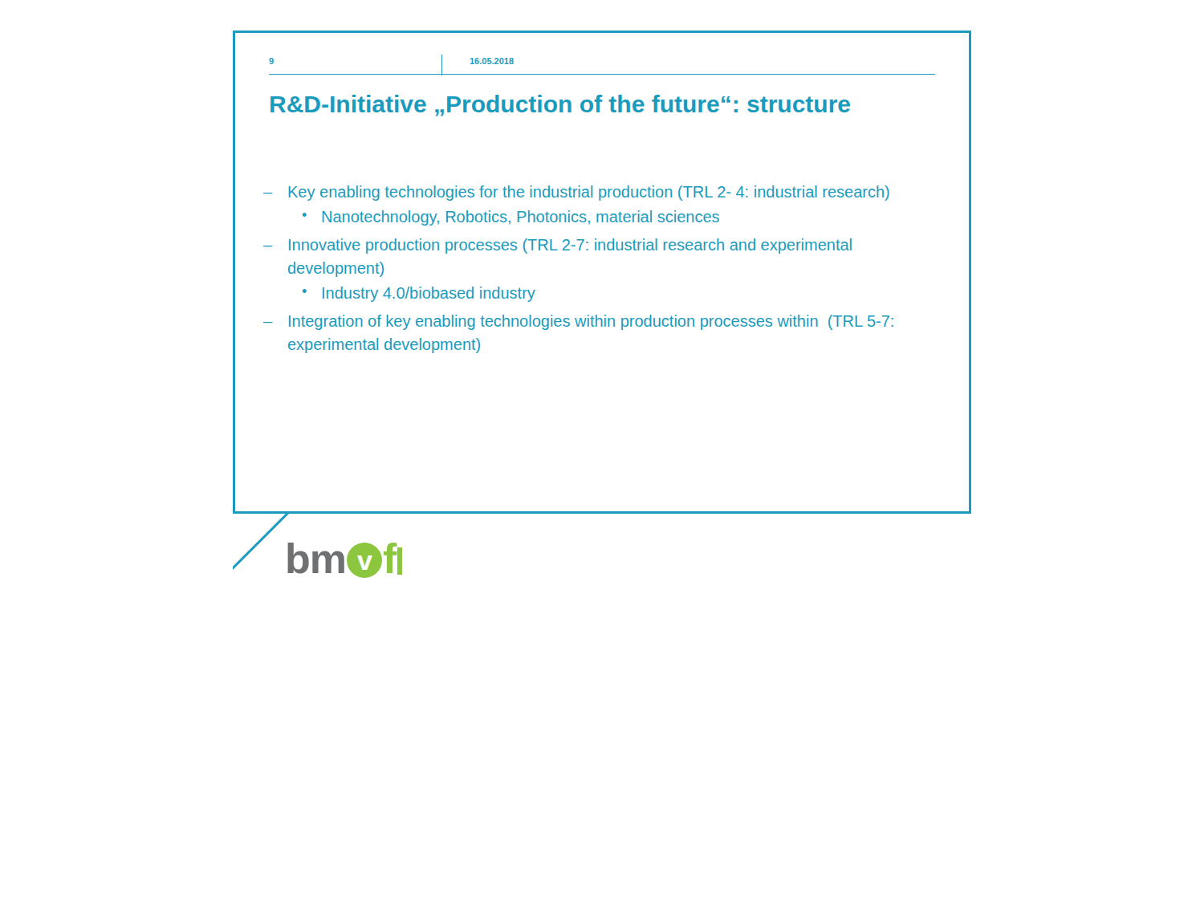916.05.2018
R&D-Initiative „Production of the future“: structure
Key enabling technologies for the industrial production (TRL 2- 4: industrial research)
Nanotechnology, Robotics, Photonics, material sciences
Innovative production processes (TRL 2-7: industrial research and experimental development)
Industry 4.0/biobased industry
Integration of key enabling technologies within production processes within (TRL 5-7: experimental development)
bm vf